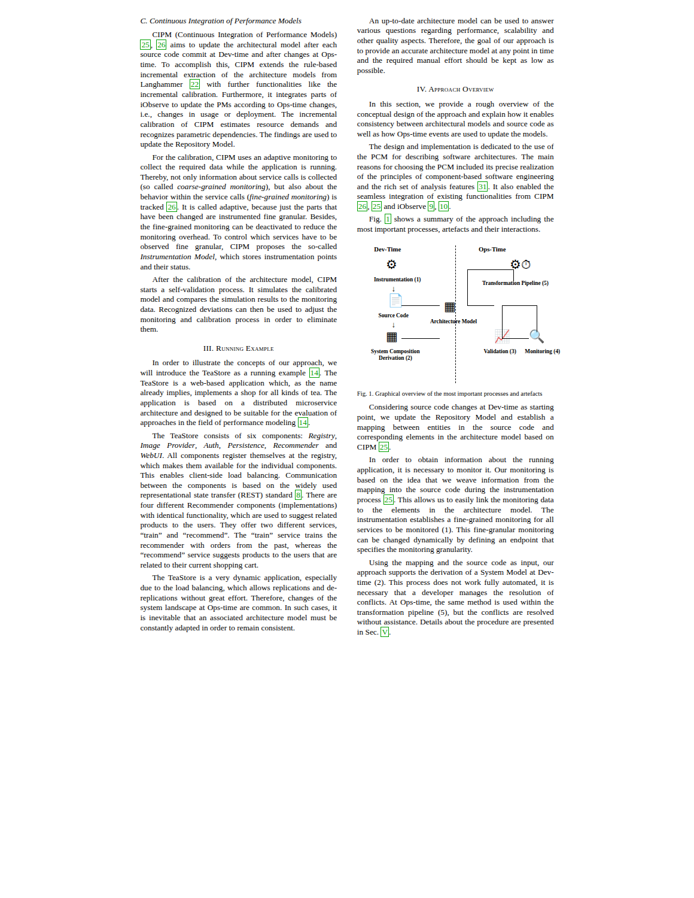C. Continuous Integration of Performance Models
CIPM (Continuous Integration of Performance Models) 25, 26 aims to update the architectural model after each source code commit at Dev-time and after changes at Ops-time. To accomplish this, CIPM extends the rule-based incremental extraction of the architecture models from Langhammer 22 with further functionalities like the incremental calibration. Furthermore, it integrates parts of iObserve to update the PMs according to Ops-time changes, i.e., changes in usage or deployment. The incremental calibration of CIPM estimates resource demands and recognizes parametric dependencies. The findings are used to update the Repository Model.
For the calibration, CIPM uses an adaptive monitoring to collect the required data while the application is running. Thereby, not only information about service calls is collected (so called coarse-grained monitoring), but also about the behavior within the service calls (fine-grained monitoring) is tracked 26. It is called adaptive, because just the parts that have been changed are instrumented fine granular. Besides, the fine-grained monitoring can be deactivated to reduce the monitoring overhead. To control which services have to be observed fine granular, CIPM proposes the so-called Instrumentation Model, which stores instrumentation points and their status.
After the calibration of the architecture model, CIPM starts a self-validation process. It simulates the calibrated model and compares the simulation results to the monitoring data. Recognized deviations can then be used to adjust the monitoring and calibration process in order to eliminate them.
III. Running Example
In order to illustrate the concepts of our approach, we will introduce the TeaStore as a running example 14. The TeaStore is a web-based application which, as the name already implies, implements a shop for all kinds of tea. The application is based on a distributed microservice architecture and designed to be suitable for the evaluation of approaches in the field of performance modeling 14.
The TeaStore consists of six components: Registry, Image Provider, Auth, Persistence, Recommender and WebUI. All components register themselves at the registry, which makes them available for the individual components. This enables client-side load balancing. Communication between the components is based on the widely used representational state transfer (REST) standard 8. There are four different Recommender components (implementations) with identical functionality, which are used to suggest related products to the users. They offer two different services, “train” and “recommend”. The “train” service trains the recommender with orders from the past, whereas the “recommend” service suggests products to the users that are related to their current shopping cart.
The TeaStore is a very dynamic application, especially due to the load balancing, which allows replications and de-replications without great effort. Therefore, changes of the system landscape at Ops-time are common. In such cases, it is inevitable that an associated architecture model must be constantly adapted in order to remain consistent.
An up-to-date architecture model can be used to answer various questions regarding performance, scalability and other quality aspects. Therefore, the goal of our approach is to provide an accurate architecture model at any point in time and the required manual effort should be kept as low as possible.
IV. Approach Overview
In this section, we provide a rough overview of the conceptual design of the approach and explain how it enables consistency between architectural models and source code as well as how Ops-time events are used to update the models.
The design and implementation is dedicated to the use of the PCM for describing software architectures. The main reasons for choosing the PCM included its precise realization of the principles of component-based software engineering and the rich set of analysis features 31. It also enabled the seamless integration of existing functionalities from CIPM 26, 25 and iObserve 9, 10.
Fig. 1 shows a summary of the approach including the most important processes, artefacts and their interactions.
Dev-Time
Ops-Time
⚙
Instrumentation (1)
↓
📄
Source Code
↓
▦
System Composition
Derivation (2)
▦
Architecture Model
⚙⏱
Transformation Pipeline (5)
📈
Validation (3)
🔍
Monitoring (4)
Fig. 1. Graphical overview of the most important processes and artefacts
Considering source code changes at Dev-time as starting point, we update the Repository Model and establish a mapping between entities in the source code and corresponding elements in the architecture model based on CIPM 25.
In order to obtain information about the running application, it is necessary to monitor it. Our monitoring is based on the idea that we weave information from the mapping into the source code during the instrumentation process 25. This allows us to easily link the monitoring data to the elements in the architecture model. The instrumentation establishes a fine-grained monitoring for all services to be monitored (1). This fine-granular monitoring can be changed dynamically by defining an endpoint that specifies the monitoring granularity.
Using the mapping and the source code as input, our approach supports the derivation of a System Model at Dev-time (2). This process does not work fully automated, it is necessary that a developer manages the resolution of conflicts. At Ops-time, the same method is used within the transformation pipeline (5), but the conflicts are resolved without assistance. Details about the procedure are presented in Sec. V.